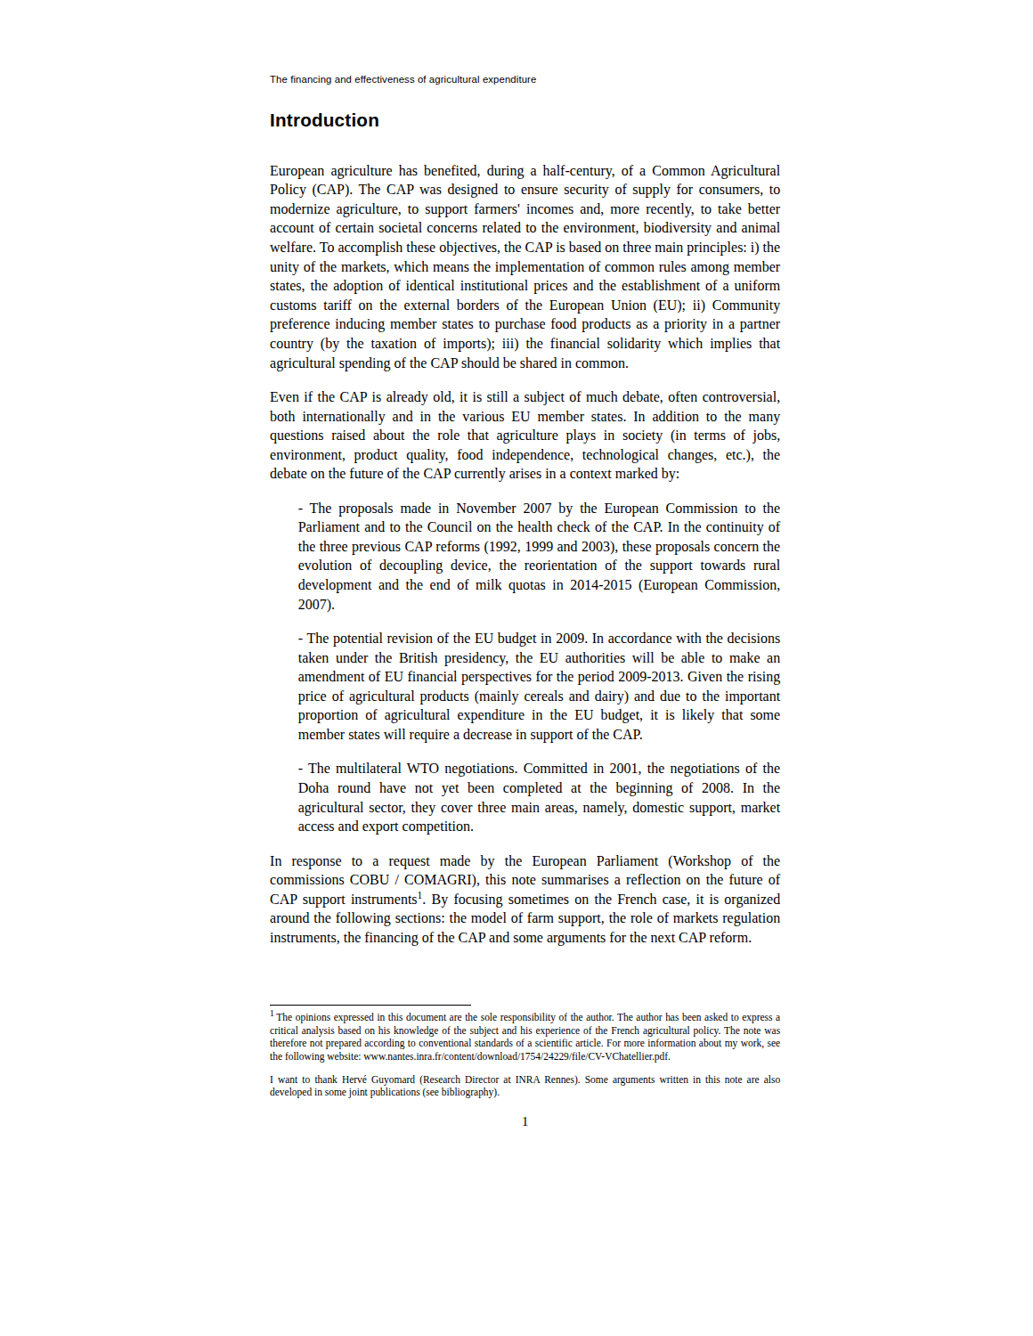The financing and effectiveness of agricultural expenditure
Introduction
European agriculture has benefited, during a half-century, of a Common Agricultural Policy (CAP). The CAP was designed to ensure security of supply for consumers, to modernize agriculture, to support farmers' incomes and, more recently, to take better account of certain societal concerns related to the environment, biodiversity and animal welfare. To accomplish these objectives, the CAP is based on three main principles: i) the unity of the markets, which means the implementation of common rules among member states, the adoption of identical institutional prices and the establishment of a uniform customs tariff on the external borders of the European Union (EU); ii) Community preference inducing member states to purchase food products as a priority in a partner country (by the taxation of imports); iii) the financial solidarity which implies that agricultural spending of the CAP should be shared in common.
Even if the CAP is already old, it is still a subject of much debate, often controversial, both internationally and in the various EU member states. In addition to the many questions raised about the role that agriculture plays in society (in terms of jobs, environment, product quality, food independence, technological changes, etc.), the debate on the future of the CAP currently arises in a context marked by:
- The proposals made in November 2007 by the European Commission to the Parliament and to the Council on the health check of the CAP. In the continuity of the three previous CAP reforms (1992, 1999 and 2003), these proposals concern the evolution of decoupling device, the reorientation of the support towards rural development and the end of milk quotas in 2014-2015 (European Commission, 2007).
- The potential revision of the EU budget in 2009. In accordance with the decisions taken under the British presidency, the EU authorities will be able to make an amendment of EU financial perspectives for the period 2009-2013. Given the rising price of agricultural products (mainly cereals and dairy) and due to the important proportion of agricultural expenditure in the EU budget, it is likely that some member states will require a decrease in support of the CAP.
- The multilateral WTO negotiations. Committed in 2001, the negotiations of the Doha round have not yet been completed at the beginning of 2008. In the agricultural sector, they cover three main areas, namely, domestic support, market access and export competition.
In response to a request made by the European Parliament (Workshop of the commissions COBU / COMAGRI), this note summarises a reflection on the future of CAP support instruments1. By focusing sometimes on the French case, it is organized around the following sections: the model of farm support, the role of markets regulation instruments, the financing of the CAP and some arguments for the next CAP reform.
1 The opinions expressed in this document are the sole responsibility of the author. The author has been asked to express a critical analysis based on his knowledge of the subject and his experience of the French agricultural policy. The note was therefore not prepared according to conventional standards of a scientific article. For more information about my work, see the following website: www.nantes.inra.fr/content/download/1754/24229/file/CV-VChatellier.pdf.
I want to thank Hervé Guyomard (Research Director at INRA Rennes). Some arguments written in this note are also developed in some joint publications (see bibliography).
1